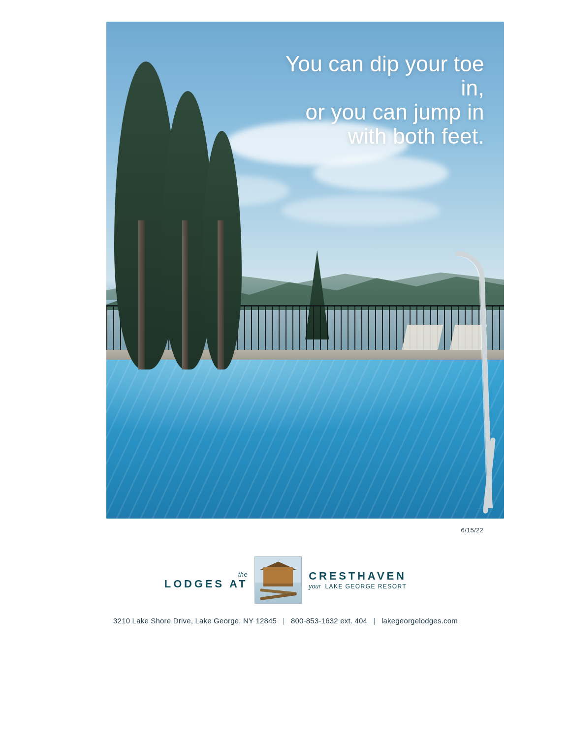You can dip your toe in,
or you can jump in
with both feet.
6/15/22
the LODGES AT
CRESTHAVEN your LAKE GEORGE RESORT
3210 Lake Shore Drive, Lake George, NY 12845 | 800-853-1632 ext. 404 | lakegeorgelodges.com